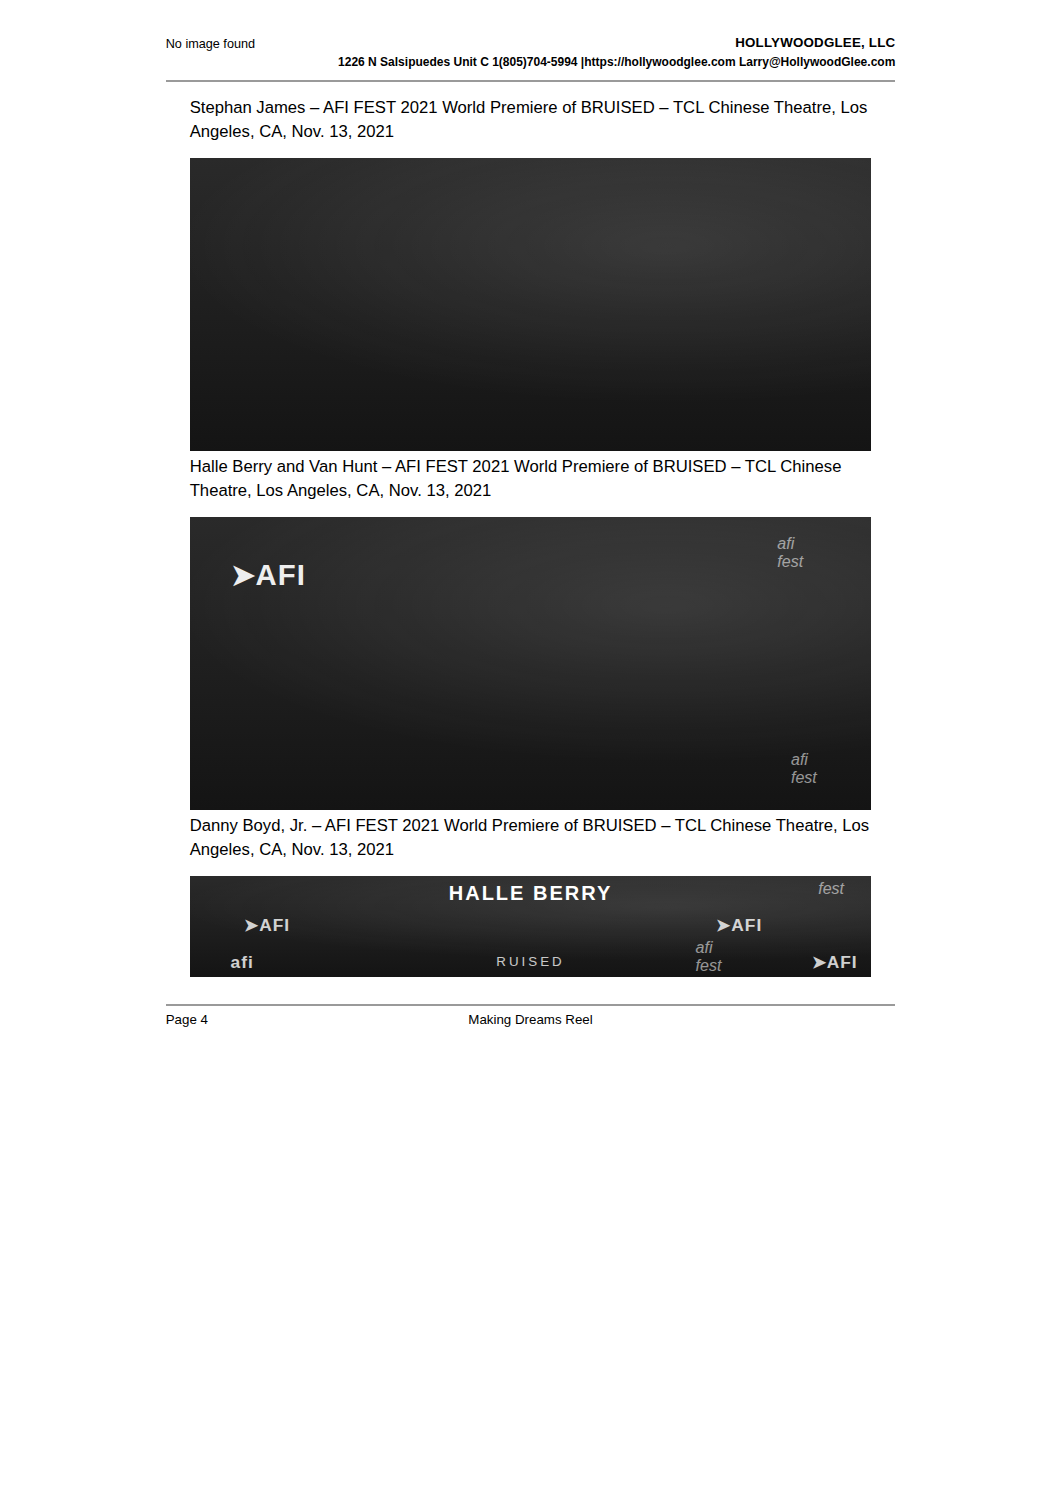No image found
HOLLYWOODGLEE, LLC
1226 N Salsipuedes Unit C 1(805)704-5994 |https://hollywoodglee.com Larry@HollywoodGlee.com
Stephan James – AFI FEST 2021 World Premiere of BRUISED – TCL Chinese Theatre, Los Angeles, CA, Nov. 13, 2021
Halle Berry and Van Hunt – AFI FEST 2021 World Premiere of BRUISED – TCL Chinese Theatre, Los Angeles, CA, Nov. 13, 2021
➤AFI afi
fest afi
fest
Danny Boyd, Jr. – AFI FEST 2021 World Premiere of BRUISED – TCL Chinese Theatre, Los Angeles, CA, Nov. 13, 2021
HALLE BERRY ➤AFI ➤AFI fest RUISED afi afi
fest ➤AFI
Page 4
Making Dreams Reel